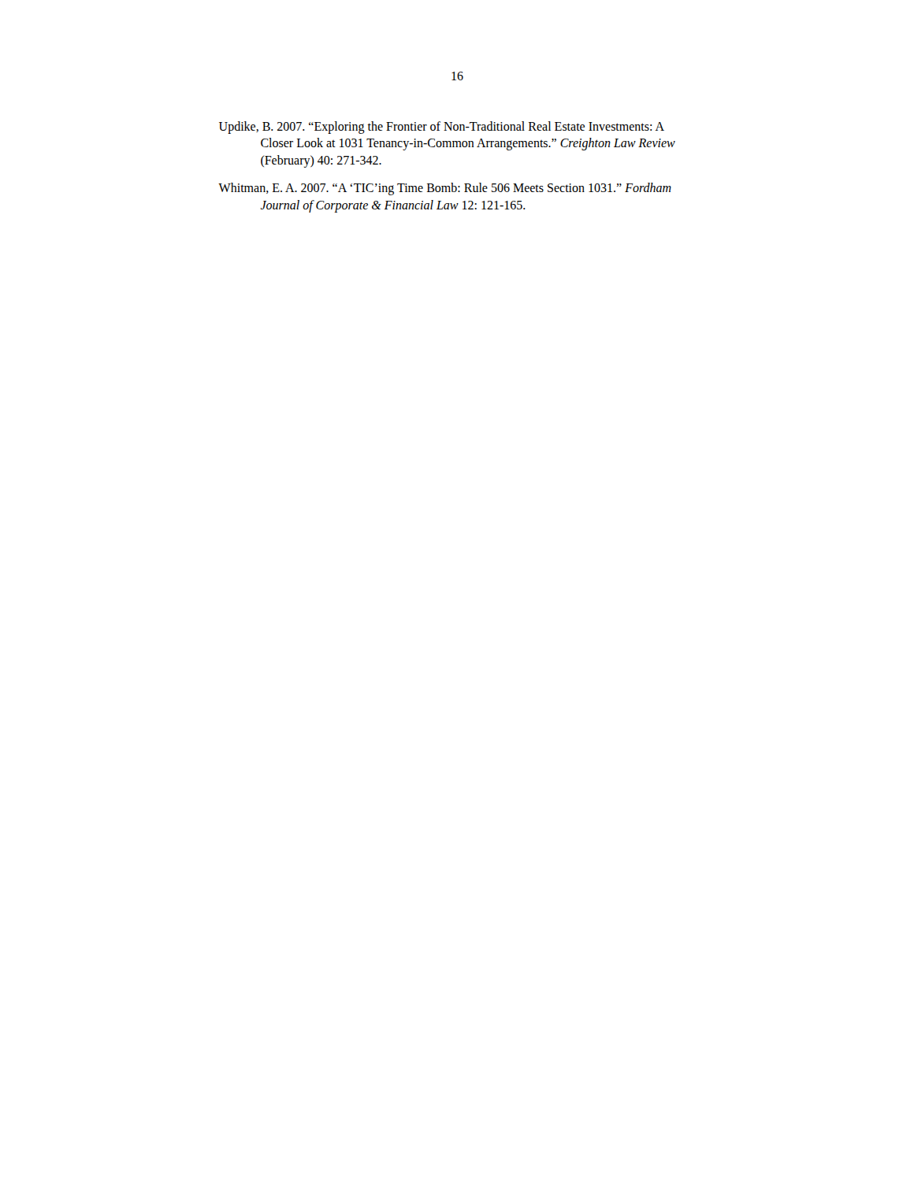16
Updike, B. 2007. “Exploring the Frontier of Non-Traditional Real Estate Investments: A Closer Look at 1031 Tenancy-in-Common Arrangements.” Creighton Law Review (February) 40: 271-342.
Whitman, E. A. 2007. “A ‘TIC’ing Time Bomb: Rule 506 Meets Section 1031.” Fordham Journal of Corporate & Financial Law 12: 121-165.